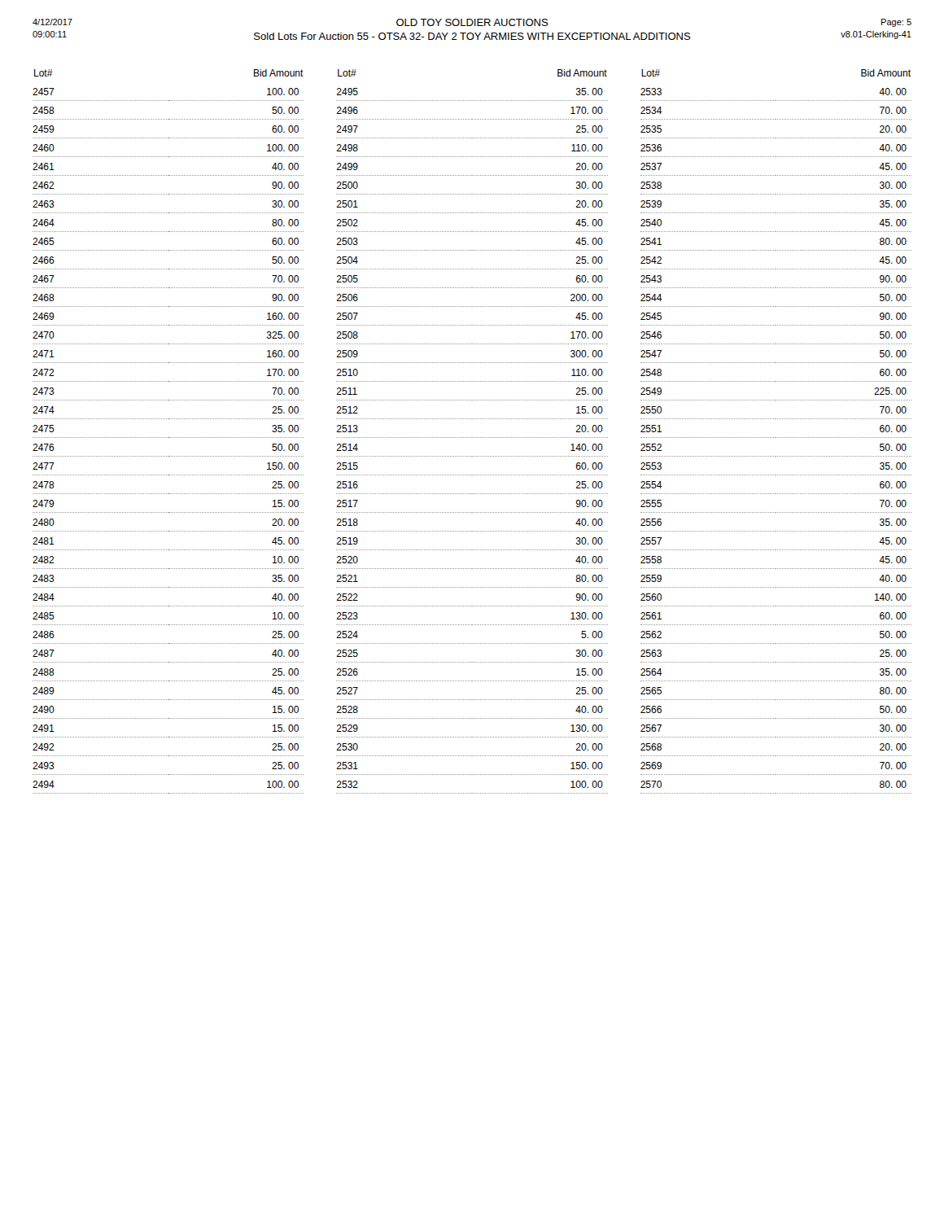4/12/2017
09:00:11
OLD TOY SOLDIER AUCTIONS
Sold Lots For Auction 55 - OTSA 32- DAY 2 TOY ARMIES WITH EXCEPTIONAL ADDITIONS
Page: 5
v8.01-Clerking-41
| Lot# | Bid Amount |
| --- | --- |
| 2457 | 100. 00 |
| 2458 | 50. 00 |
| 2459 | 60. 00 |
| 2460 | 100. 00 |
| 2461 | 40. 00 |
| 2462 | 90. 00 |
| 2463 | 30. 00 |
| 2464 | 80. 00 |
| 2465 | 60. 00 |
| 2466 | 50. 00 |
| 2467 | 70. 00 |
| 2468 | 90. 00 |
| 2469 | 160. 00 |
| 2470 | 325. 00 |
| 2471 | 160. 00 |
| 2472 | 170. 00 |
| 2473 | 70. 00 |
| 2474 | 25. 00 |
| 2475 | 35. 00 |
| 2476 | 50. 00 |
| 2477 | 150. 00 |
| 2478 | 25. 00 |
| 2479 | 15. 00 |
| 2480 | 20. 00 |
| 2481 | 45. 00 |
| 2482 | 10. 00 |
| 2483 | 35. 00 |
| 2484 | 40. 00 |
| 2485 | 10. 00 |
| 2486 | 25. 00 |
| 2487 | 40. 00 |
| 2488 | 25. 00 |
| 2489 | 45. 00 |
| 2490 | 15. 00 |
| 2491 | 15. 00 |
| 2492 | 25. 00 |
| 2493 | 25. 00 |
| 2494 | 100. 00 |
| Lot# | Bid Amount |
| --- | --- |
| 2495 | 35. 00 |
| 2496 | 170. 00 |
| 2497 | 25. 00 |
| 2498 | 110. 00 |
| 2499 | 20. 00 |
| 2500 | 30. 00 |
| 2501 | 20. 00 |
| 2502 | 45. 00 |
| 2503 | 45. 00 |
| 2504 | 25. 00 |
| 2505 | 60. 00 |
| 2506 | 200. 00 |
| 2507 | 45. 00 |
| 2508 | 170. 00 |
| 2509 | 300. 00 |
| 2510 | 110. 00 |
| 2511 | 25. 00 |
| 2512 | 15. 00 |
| 2513 | 20. 00 |
| 2514 | 140. 00 |
| 2515 | 60. 00 |
| 2516 | 25. 00 |
| 2517 | 90. 00 |
| 2518 | 40. 00 |
| 2519 | 30. 00 |
| 2520 | 40. 00 |
| 2521 | 80. 00 |
| 2522 | 90. 00 |
| 2523 | 130. 00 |
| 2524 | 5. 00 |
| 2525 | 30. 00 |
| 2526 | 15. 00 |
| 2527 | 25. 00 |
| 2528 | 40. 00 |
| 2529 | 130. 00 |
| 2530 | 20. 00 |
| 2531 | 150. 00 |
| 2532 | 100. 00 |
| Lot# | Bid Amount |
| --- | --- |
| 2533 | 40. 00 |
| 2534 | 70. 00 |
| 2535 | 20. 00 |
| 2536 | 40. 00 |
| 2537 | 45. 00 |
| 2538 | 30. 00 |
| 2539 | 35. 00 |
| 2540 | 45. 00 |
| 2541 | 80. 00 |
| 2542 | 45. 00 |
| 2543 | 90. 00 |
| 2544 | 50. 00 |
| 2545 | 90. 00 |
| 2546 | 50. 00 |
| 2547 | 50. 00 |
| 2548 | 60. 00 |
| 2549 | 225. 00 |
| 2550 | 70. 00 |
| 2551 | 60. 00 |
| 2552 | 50. 00 |
| 2553 | 35. 00 |
| 2554 | 60. 00 |
| 2555 | 70. 00 |
| 2556 | 35. 00 |
| 2557 | 45. 00 |
| 2558 | 45. 00 |
| 2559 | 40. 00 |
| 2560 | 140. 00 |
| 2561 | 60. 00 |
| 2562 | 50. 00 |
| 2563 | 25. 00 |
| 2564 | 35. 00 |
| 2565 | 80. 00 |
| 2566 | 50. 00 |
| 2567 | 30. 00 |
| 2568 | 20. 00 |
| 2569 | 70. 00 |
| 2570 | 80. 00 |